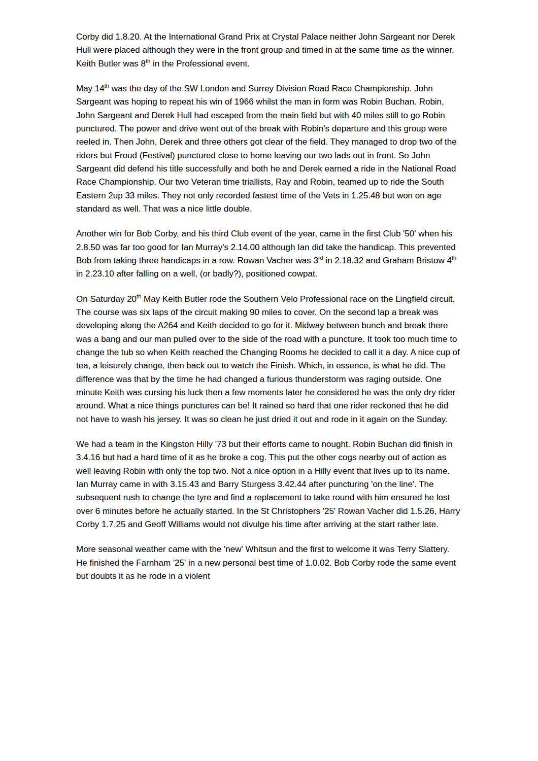Corby did 1.8.20. At the International Grand Prix at Crystal Palace neither John Sargeant nor Derek Hull were placed although they were in the front group and timed in at the same time as the winner. Keith Butler was 8th in the Professional event.
May 14th was the day of the SW London and Surrey Division Road Race Championship. John Sargeant was hoping to repeat his win of 1966 whilst the man in form was Robin Buchan. Robin, John Sargeant and Derek Hull had escaped from the main field but with 40 miles still to go Robin punctured. The power and drive went out of the break with Robin's departure and this group were reeled in. Then John, Derek and three others got clear of the field. They managed to drop two of the riders but Froud (Festival) punctured close to home leaving our two lads out in front. So John Sargeant did defend his title successfully and both he and Derek earned a ride in the National Road Race Championship. Our two Veteran time triallists, Ray and Robin, teamed up to ride the South Eastern 2up 33 miles. They not only recorded fastest time of the Vets in 1.25.48 but won on age standard as well. That was a nice little double.
Another win for Bob Corby, and his third Club event of the year, came in the first Club '50' when his 2.8.50 was far too good for Ian Murray's 2.14.00 although Ian did take the handicap. This prevented Bob from taking three handicaps in a row. Rowan Vacher was 3rd in 2.18.32 and Graham Bristow 4th in 2.23.10 after falling on a well, (or badly?), positioned cowpat.
On Saturday 20th May Keith Butler rode the Southern Velo Professional race on the Lingfield circuit. The course was six laps of the circuit making 90 miles to cover. On the second lap a break was developing along the A264 and Keith decided to go for it. Midway between bunch and break there was a bang and our man pulled over to the side of the road with a puncture. It took too much time to change the tub so when Keith reached the Changing Rooms he decided to call it a day. A nice cup of tea, a leisurely change, then back out to watch the Finish. Which, in essence, is what he did. The difference was that by the time he had changed a furious thunderstorm was raging outside. One minute Keith was cursing his luck then a few moments later he considered he was the only dry rider around. What a nice things punctures can be! It rained so hard that one rider reckoned that he did not have to wash his jersey. It was so clean he just dried it out and rode in it again on the Sunday.
We had a team in the Kingston Hilly '73 but their efforts came to nought. Robin Buchan did finish in 3.4.16 but had a hard time of it as he broke a cog. This put the other cogs nearby out of action as well leaving Robin with only the top two. Not a nice option in a Hilly event that lives up to its name. Ian Murray came in with 3.15.43 and Barry Sturgess 3.42.44 after puncturing 'on the line'. The subsequent rush to change the tyre and find a replacement to take round with him ensured he lost over 6 minutes before he actually started. In the St Christophers '25' Rowan Vacher did 1.5.26, Harry Corby 1.7.25 and Geoff Williams would not divulge his time after arriving at the start rather late.
More seasonal weather came with the 'new' Whitsun and the first to welcome it was Terry Slattery. He finished the Farnham '25' in a new personal best time of 1.0.02. Bob Corby rode the same event but doubts it as he rode in a violent